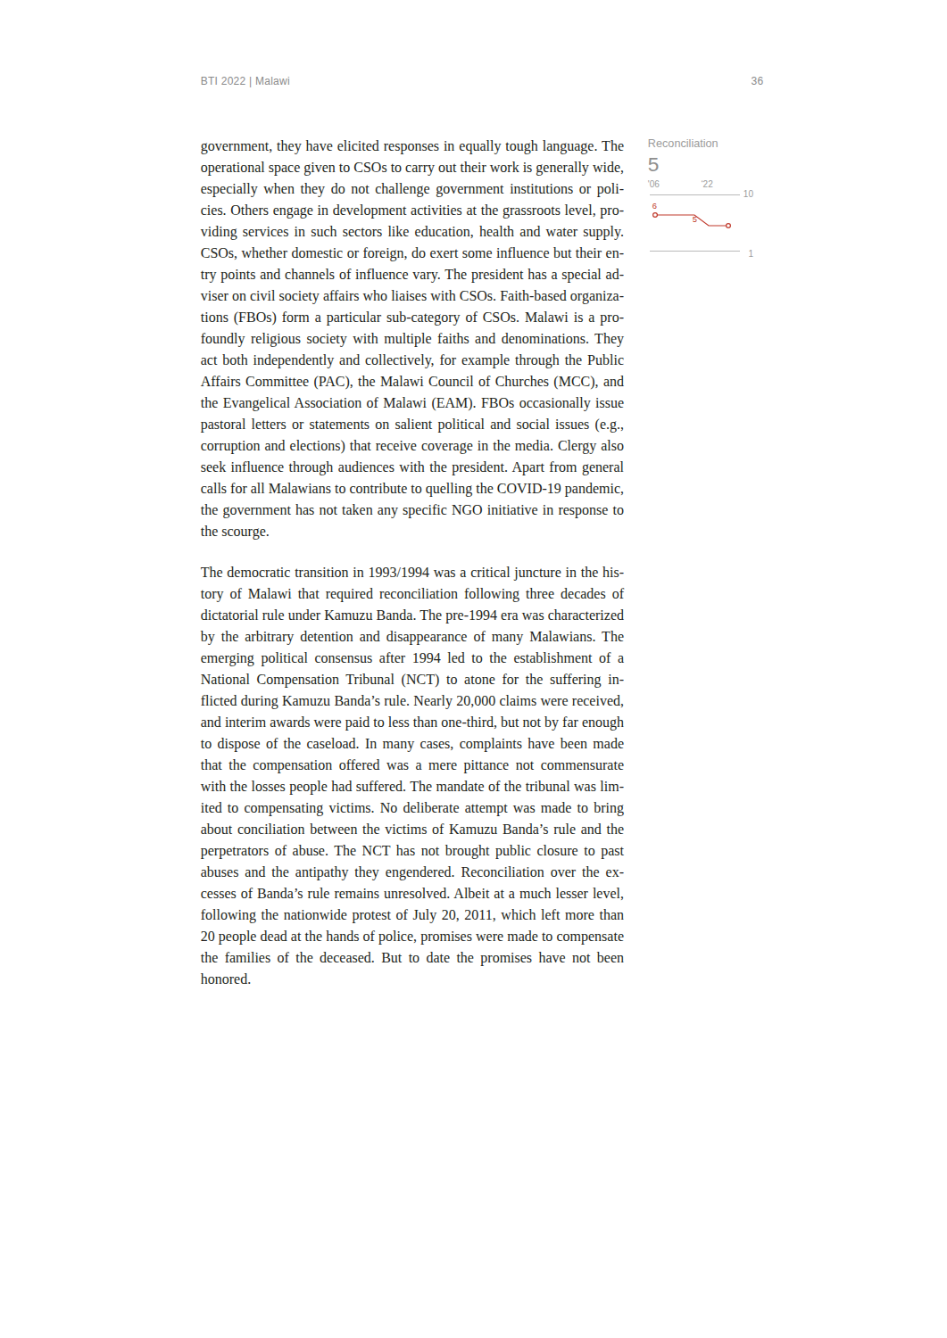BTI 2022 | Malawi 36
government, they have elicited responses in equally tough language. The operational space given to CSOs to carry out their work is generally wide, especially when they do not challenge government institutions or policies. Others engage in development activities at the grassroots level, providing services in such sectors like education, health and water supply. CSOs, whether domestic or foreign, do exert some influence but their entry points and channels of influence vary. The president has a special adviser on civil society affairs who liaises with CSOs. Faith-based organizations (FBOs) form a particular sub-category of CSOs. Malawi is a profoundly religious society with multiple faiths and denominations. They act both independently and collectively, for example through the Public Affairs Committee (PAC), the Malawi Council of Churches (MCC), and the Evangelical Association of Malawi (EAM). FBOs occasionally issue pastoral letters or statements on salient political and social issues (e.g., corruption and elections) that receive coverage in the media. Clergy also seek influence through audiences with the president. Apart from general calls for all Malawians to contribute to quelling the COVID-19 pandemic, the government has not taken any specific NGO initiative in response to the scourge.
The democratic transition in 1993/1994 was a critical juncture in the history of Malawi that required reconciliation following three decades of dictatorial rule under Kamuzu Banda. The pre-1994 era was characterized by the arbitrary detention and disappearance of many Malawians. The emerging political consensus after 1994 led to the establishment of a National Compensation Tribunal (NCT) to atone for the suffering inflicted during Kamuzu Banda’s rule. Nearly 20,000 claims were received, and interim awards were paid to less than one-third, but not by far enough to dispose of the caseload. In many cases, complaints have been made that the compensation offered was a mere pittance not commensurate with the losses people had suffered. The mandate of the tribunal was limited to compensating victims. No deliberate attempt was made to bring about conciliation between the victims of Kamuzu Banda’s rule and the perpetrators of abuse. The NCT has not brought public closure to past abuses and the antipathy they engendered. Reconciliation over the excesses of Banda’s rule remains unresolved. Albeit at a much lesser level, following the nationwide protest of July 20, 2011, which left more than 20 people dead at the hands of police, promises were made to compensate the families of the deceased. But to date the promises have not been honored.
Reconciliation 5
'06 ‘22 10 1
6 5